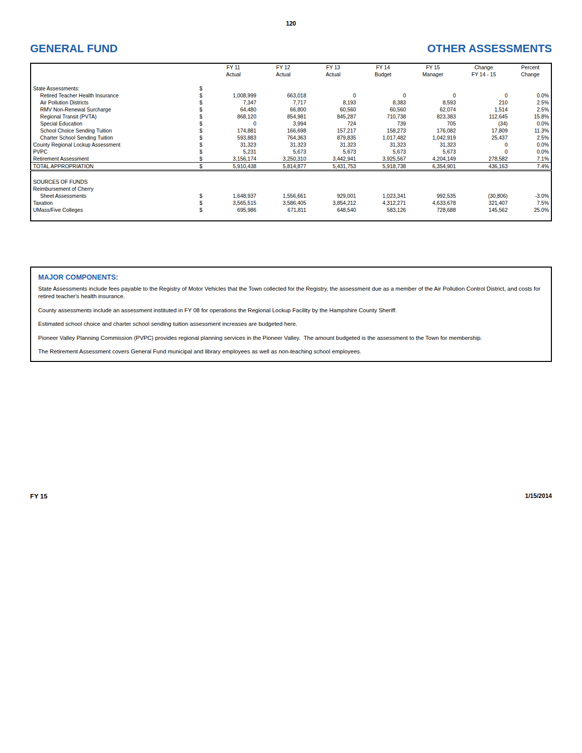120
GENERAL FUND
OTHER ASSESSMENTS
| | | FY 11 | FY 12 | FY 13 | FY 14 | FY 15 | Change | Percent |
| | | Actual | Actual | Actual | Budget | Manager | FY 14 - 15 | Change |
| State Assessments: | $ | | | | | | | |
| Retired Teacher Health Insurance | $ | 1,008,999 | 663,018 | 0 | 0 | 0 | 0 | 0.0% |
| Air Pollution Districts | $ | 7,347 | 7,717 | 8,193 | 8,383 | 8,593 | 210 | 2.5% |
| RMV Non-Renewal Surcharge | $ | 64,480 | 66,800 | 60,560 | 60,560 | 62,074 | 1,514 | 2.5% |
| Regional Transit (PVTA) | $ | 868,120 | 854,981 | 845,287 | 710,738 | 823,383 | 112,645 | 15.8% |
| Special Education | $ | 0 | 3,994 | 724 | 739 | 705 | (34) | 0.0% |
| School Choice Sending Tuition | $ | 174,881 | 166,698 | 157,217 | 158,273 | 176,082 | 17,809 | 11.3% |
| Charter School Sending Tuition | $ | 593,883 | 764,363 | 879,835 | 1,017,482 | 1,042,919 | 25,437 | 2.5% |
| County Regional Lockup Assessment | $ | 31,323 | 31,323 | 31,323 | 31,323 | 31,323 | 0 | 0.0% |
| PVPC | $ | 5,231 | 5,673 | 5,673 | 5,673 | 5,673 | 0 | 0.0% |
| Retirement Assessment | $ | 3,156,174 | 3,250,310 | 3,442,941 | 3,925,567 | 4,204,149 | 278,582 | 7.1% |
| TOTAL APPROPRIATION | $ | 5,910,438 | 5,814,877 | 5,431,753 | 5,918,738 | 6,354,901 | 436,163 | 7.4% |
| SOURCES OF FUNDS | | | | | | | | |
| Reimbursement of Cherry | | | | | | | | |
| Sheet Assessments | $ | 1,648,937 | 1,556,661 | 929,001 | 1,023,341 | 992,535 | (30,806) | -3.0% |
| Taxation | $ | 3,565,515 | 3,586,405 | 3,854,212 | 4,312,271 | 4,633,678 | 321,407 | 7.5% |
| UMass/Five Colleges | $ | 695,986 | 671,811 | 648,540 | 583,126 | 728,688 | 145,562 | 25.0% |
MAJOR COMPONENTS:
State Assessments include fees payable to the Registry of Motor Vehicles that the Town collected for the Registry, the assessment due as a member of the Air Pollution Control District, and costs for retired teacher's health insurance.
County assessments include an assessment instituted in FY 08 for operations the Regional Lockup Facility by the Hampshire County Sheriff.
Estimated school choice and charter school sending tuition assessment increases are budgeted here.
Pioneer Valley Planning Commission (PVPC) provides regional planning services in the Pioneer Valley. The amount budgeted is the assessment to the Town for membership.
The Retirement Assessment covers General Fund municipal and library employees as well as non-teaching school employees.
FY 15
1/15/2014